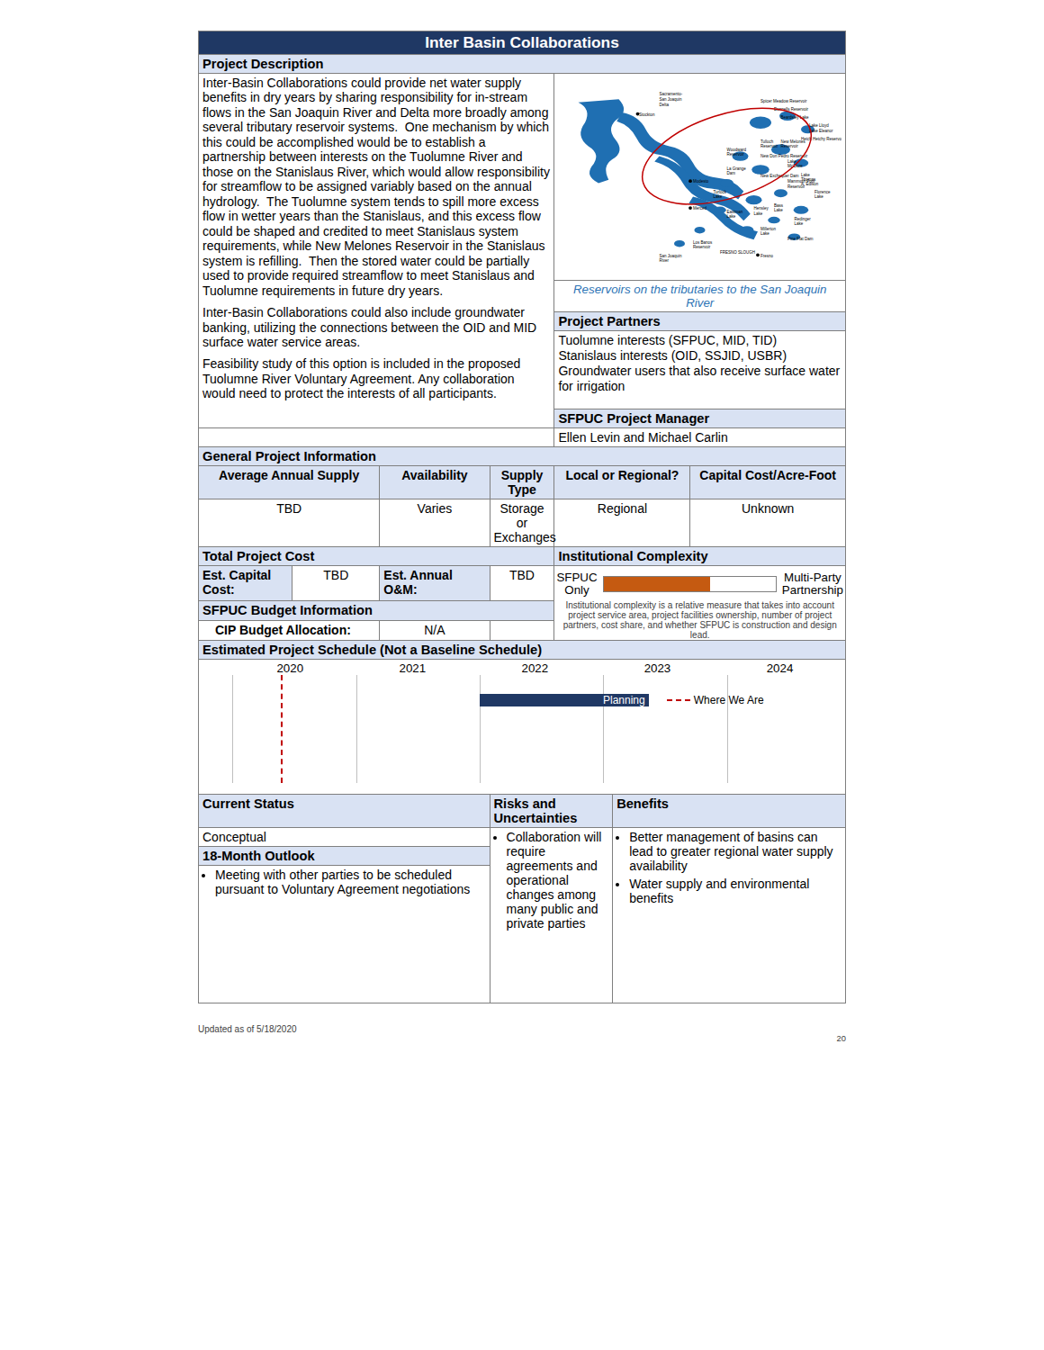| Inter Basin Collaborations |
| Project Description |
| Inter-Basin Collaborations could provide net water supply benefits in dry years by sharing responsibility for in-stream flows in the San Joaquin River and Delta more broadly among several tributary reservoir systems. One mechanism by which this could be accomplished would be to establish a partnership between interests on the Tuolumne River and those on the Stanislaus River, which would allow responsibility for streamflow to be assigned variably based on the annual hydrology. The Tuolumne system tends to spill more excess flow in wetter years than the Stanislaus, and this excess flow could be shaped and credited to meet Stanislaus system requirements, while New Melones Reservoir in the Stanislaus system is refilling. Then the stored water could be partially used to provide required streamflow to meet Stanislaus and Tuolumne requirements in future dry years. Inter-Basin Collaborations could also include groundwater banking, utilizing the connections between the OID and MID surface water service areas. Feasibility study of this option is included in the proposed Tuolumne River Voluntary Agreement. Any collaboration would need to protect the interests of all participants. | |
| Reservoirs on the tributaries to the San Joaquin River |
| Project Partners |
| Tuolumne interests (SFPUC, MID, TID) Stanislaus interests (OID, SSJID, USBR) Groundwater users that also receive surface water for irrigation |
| SFPUC Project Manager |
| | Ellen Levin and Michael Carlin |
| General Project Information |
| Average Annual Supply | Availability | Supply Type | Local or Regional? | Capital Cost/Acre-Foot |
| TBD | Varies | Storage or Exchanges | Regional | Unknown |
| Total Project Cost | Institutional Complexity |
| Est. Capital Cost: | TBD | Est. Annual O&M: | TBD | SFPUC Only Multi-Party Partnership Institutional complexity is a relative measure that takes into account project service area, project facilities ownership, number of project partners, cost share, and whether SFPUC is construction and design lead. |
| SFPUC Budget Information |
| CIP Budget Allocation: | N/A | |
| Estimated Project Schedule (Not a Baseline Schedule) |
| 2020 2021 2022 2023 2024 Planning Where We Are |
| Current Status | Risks and Uncertainties | Benefits |
| Conceptual | Collaboration will require agreements and operational changes among many public and private parties | Better management of basins can lead to greater regional water supply availability Water supply and environmental benefits |
| 18-Month Outlook |
| Meeting with other parties to be scheduled pursuant to Voluntary Agreement negotiations |
Updated as of 5/18/2020
20